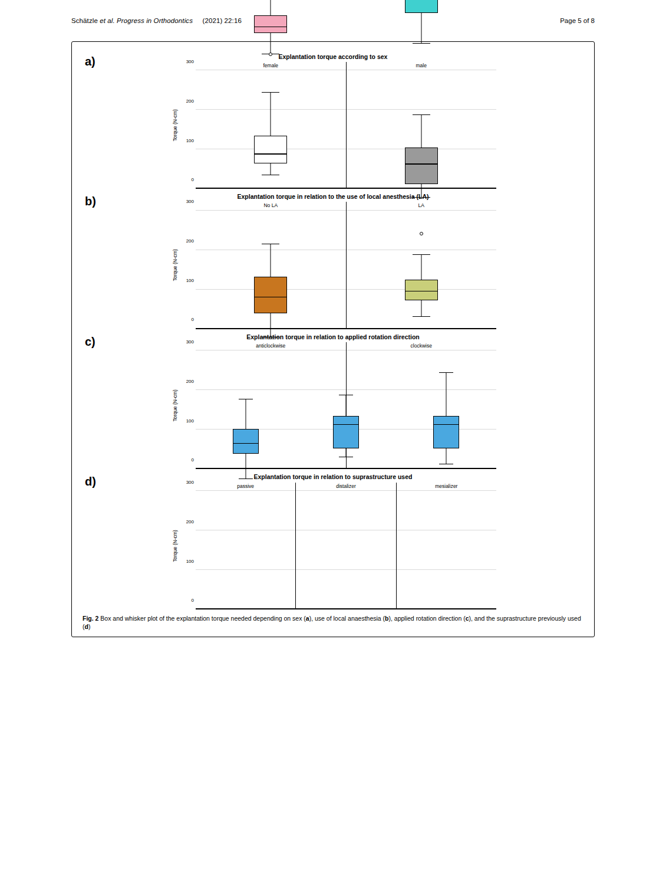Schätzle et al. Progress in Orthodontics (2021) 22:16
Page 5 of 8
a)
Explantation torque according to sex
Torque (N-cm)
300 200 100 0
female
male
b)
Explantation torque in relation to the use of local anesthesia (LA)
Torque (N-cm)
300 200 100 0
No LA
LA
c)
Explantation torque in relation to applied rotation direction
Torque (N-cm)
300 200 100 0
anticlockwise
clockwise
d)
Explantation torque in relation to suprastructure used
Torque (N-cm)
300 200 100 0
passive
distalizer
mesializer
Fig. 2 Box and whisker plot of the explantation torque needed depending on sex (a), use of local anaesthesia (b), applied rotation direction (c), and the suprastructure previously used (d)